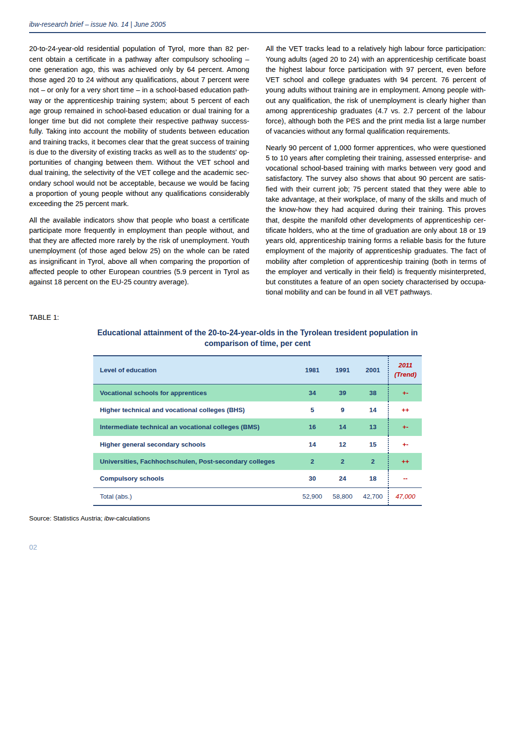ibw-research brief – issue No. 14 | June 2005
20-to-24-year-old residential population of Tyrol, more than 82 percent obtain a certificate in a pathway after compulsory schooling – one generation ago, this was achieved only by 64 percent. Among those aged 20 to 24 without any qualifications, about 7 percent were not – or only for a very short time – in a school-based education pathway or the apprenticeship training system; about 5 percent of each age group remained in school-based education or dual training for a longer time but did not complete their respective pathway successfully. Taking into account the mobility of students between education and training tracks, it becomes clear that the great success of training is due to the diversity of existing tracks as well as to the students' opportunities of changing between them. Without the VET school and dual training, the selectivity of the VET college and the academic secondary school would not be acceptable, because we would be facing a proportion of young people without any qualifications considerably exceeding the 25 percent mark.
All the available indicators show that people who boast a certificate participate more frequently in employment than people without, and that they are affected more rarely by the risk of unemployment. Youth unemployment (of those aged below 25) on the whole can be rated as insignificant in Tyrol, above all when comparing the proportion of affected people to other European countries (5.9 percent in Tyrol as against 18 percent on the EU-25 country average).
All the VET tracks lead to a relatively high labour force participation: Young adults (aged 20 to 24) with an apprenticeship certificate boast the highest labour force participation with 97 percent, even before VET school and college graduates with 94 percent. 76 percent of young adults without training are in employment. Among people without any qualification, the risk of unemployment is clearly higher than among apprenticeship graduates (4.7 vs. 2.7 percent of the labour force), although both the PES and the print media list a large number of vacancies without any formal qualification requirements.
Nearly 90 percent of 1,000 former apprentices, who were questioned 5 to 10 years after completing their training, assessed enterprise- and vocational school-based training with marks between very good and satisfactory. The survey also shows that about 90 percent are satisfied with their current job; 75 percent stated that they were able to take advantage, at their workplace, of many of the skills and much of the know-how they had acquired during their training. This proves that, despite the manifold other developments of apprenticeship certificate holders, who at the time of graduation are only about 18 or 19 years old, apprenticeship training forms a reliable basis for the future employment of the majority of apprenticeship graduates. The fact of mobility after completion of apprenticeship training (both in terms of the employer and vertically in their field) is frequently misinterpreted, but constitutes a feature of an open society characterised by occupational mobility and can be found in all VET pathways.
TABLE 1:
Educational attainment of the 20-to-24-year-olds in the Tyrolean tresident population in comparison of time, per cent
| Level of education | 1981 | 1991 | 2001 | 2011 (Trend) |
| --- | --- | --- | --- | --- |
| Vocational schools for apprentices | 34 | 39 | 38 | +- |
| Higher technical and vocational colleges (BHS) | 5 | 9 | 14 | ++ |
| Intermediate technical an vocational colleges (BMS) | 16 | 14 | 13 | +- |
| Higher general secondary schools | 14 | 12 | 15 | +- |
| Universities, Fachhochschulen, Post-secondary colleges | 2 | 2 | 2 | ++ |
| Compulsory schools | 30 | 24 | 18 | -- |
| Total (abs.) | 52,900 | 58,800 | 42,700 | 47,000 |
Source: Statistics Austria; ibw-calculations
02